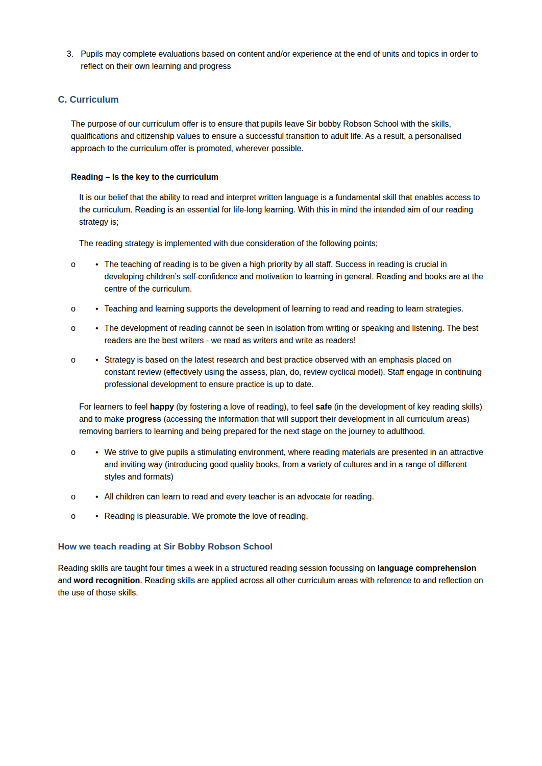Pupils may complete evaluations based on content and/or experience at the end of units and topics in order to reflect on their own learning and progress
C. Curriculum
The purpose of our curriculum offer is to ensure that pupils leave Sir bobby Robson School with the skills, qualifications and citizenship values to ensure a successful transition to adult life. As a result, a personalised approach to the curriculum offer is promoted, wherever possible.
Reading – Is the key to the curriculum
It is our belief that the ability to read and interpret written language is a fundamental skill that enables access to the curriculum. Reading is an essential for life-long learning. With this in mind the intended aim of our reading strategy is;
The reading strategy is implemented with due consideration of the following points;
The teaching of reading is to be given a high priority by all staff. Success in reading is crucial in developing children’s self-confidence and motivation to learning in general. Reading and books are at the centre of the curriculum.
Teaching and learning supports the development of learning to read and reading to learn strategies.
The development of reading cannot be seen in isolation from writing or speaking and listening. The best readers are the best writers - we read as writers and write as readers!
Strategy is based on the latest research and best practice observed with an emphasis placed on constant review (effectively using the assess, plan, do, review cyclical model). Staff engage in continuing professional development to ensure practice is up to date.
For learners to feel happy (by fostering a love of reading), to feel safe (in the development of key reading skills) and to make progress (accessing the information that will support their development in all curriculum areas) removing barriers to learning and being prepared for the next stage on the journey to adulthood.
We strive to give pupils a stimulating environment, where reading materials are presented in an attractive and inviting way (introducing good quality books, from a variety of cultures and in a range of different styles and formats)
All children can learn to read and every teacher is an advocate for reading.
Reading is pleasurable. We promote the love of reading.
How we teach reading at Sir Bobby Robson School
Reading skills are taught four times a week in a structured reading session focussing on language comprehension and word recognition. Reading skills are applied across all other curriculum areas with reference to and reflection on the use of those skills.